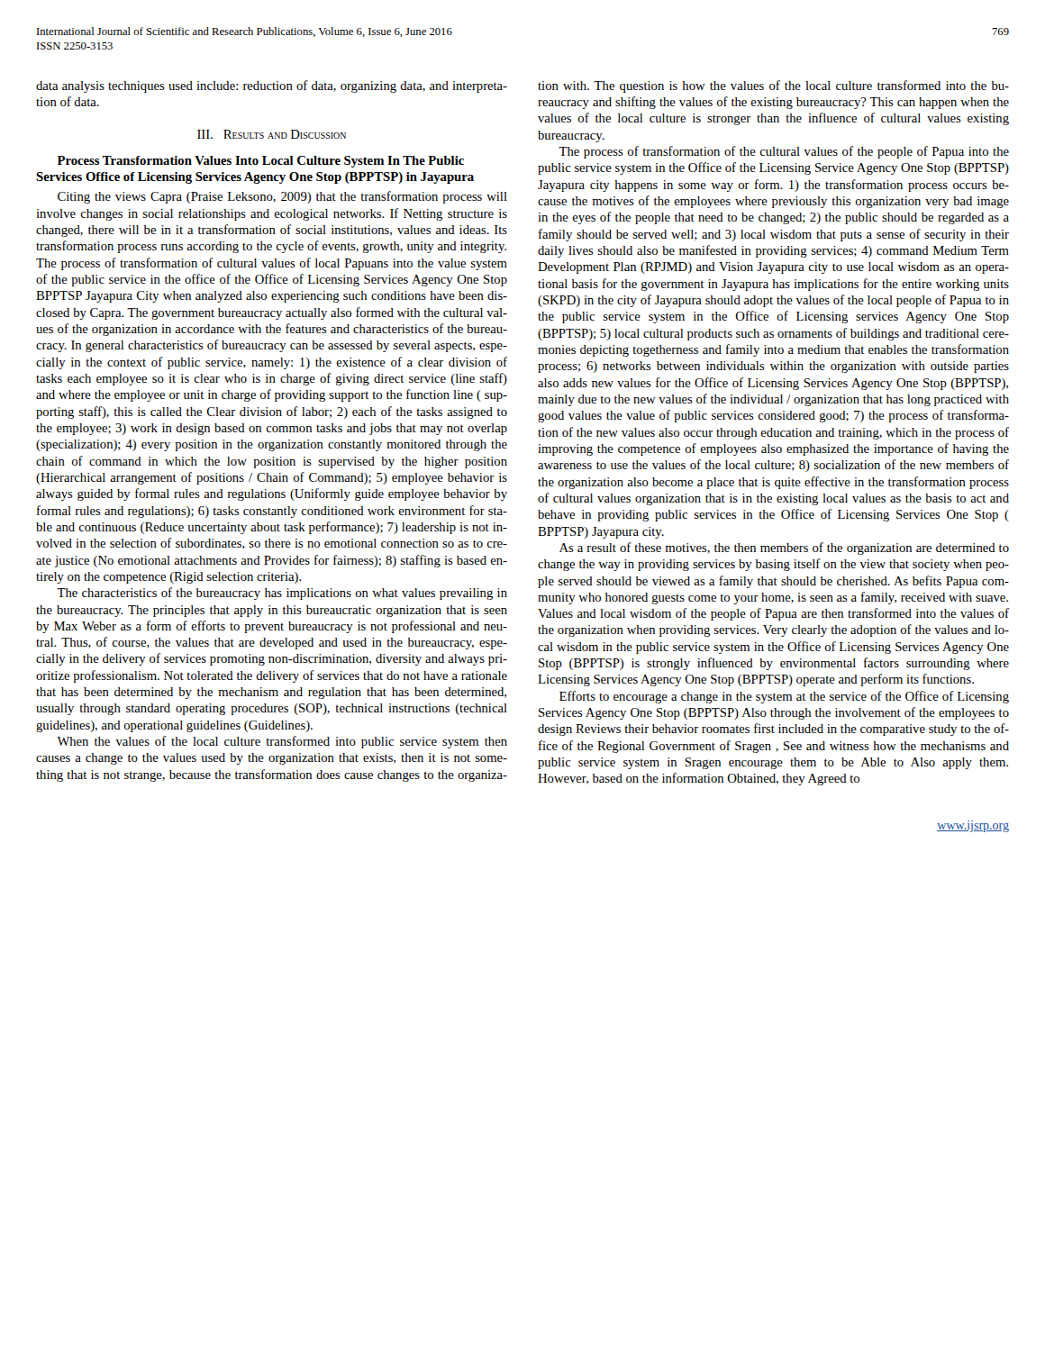International Journal of Scientific and Research Publications, Volume 6, Issue 6, June 2016 769 ISSN 2250-3153
data analysis techniques used include: reduction of data, organizing data, and interpretation of data.
III. Results and Discussion
Process Transformation Values Into Local Culture System In The Public Services Office of Licensing Services Agency One Stop (BPPTSP) in Jayapura
Citing the views Capra (Praise Leksono, 2009) that the transformation process will involve changes in social relationships and ecological networks. If Netting structure is changed, there will be in it a transformation of social institutions, values and ideas. Its transformation process runs according to the cycle of events, growth, unity and integrity. The process of transformation of cultural values of local Papuans into the value system of the public service in the office of the Office of Licensing Services Agency One Stop BPPTSP Jayapura City when analyzed also experiencing such conditions have been disclosed by Capra. The government bureaucracy actually also formed with the cultural values of the organization in accordance with the features and characteristics of the bureaucracy. In general characteristics of bureaucracy can be assessed by several aspects, especially in the context of public service, namely: 1) the existence of a clear division of tasks each employee so it is clear who is in charge of giving direct service (line staff) and where the employee or unit in charge of providing support to the function line ( supporting staff), this is called the Clear division of labor; 2) each of the tasks assigned to the employee; 3) work in design based on common tasks and jobs that may not overlap (specialization); 4) every position in the organization constantly monitored through the chain of command in which the low position is supervised by the higher position (Hierarchical arrangement of positions / Chain of Command); 5) employee behavior is always guided by formal rules and regulations (Uniformly guide employee behavior by formal rules and regulations); 6) tasks constantly conditioned work environment for stable and continuous (Reduce uncertainty about task performance); 7) leadership is not involved in the selection of subordinates, so there is no emotional connection so as to create justice (No emotional attachments and Provides for fairness); 8) staffing is based entirely on the competence (Rigid selection criteria).
The characteristics of the bureaucracy has implications on what values prevailing in the bureaucracy. The principles that apply in this bureaucratic organization that is seen by Max Weber as a form of efforts to prevent bureaucracy is not professional and neutral. Thus, of course, the values that are developed and used in the bureaucracy, especially in the delivery of services promoting non-discrimination, diversity and always prioritize professionalism. Not tolerated the delivery of services that do not have a rationale that has been determined by the mechanism and regulation that has been determined, usually through standard operating procedures (SOP), technical instructions (technical guidelines), and operational guidelines (Guidelines).
When the values of the local culture transformed into public service system then causes a change to the values used by the organization that exists, then it is not something that is not strange, because the transformation does cause changes to the organization with. The question is how the values of the local culture transformed into the bureaucracy and shifting the values of the existing bureaucracy? This can happen when the values of the local culture is stronger than the influence of cultural values existing bureaucracy.
The process of transformation of the cultural values of the people of Papua into the public service system in the Office of the Licensing Service Agency One Stop (BPPTSP) Jayapura city happens in some way or form. 1) the transformation process occurs because the motives of the employees where previously this organization very bad image in the eyes of the people that need to be changed; 2) the public should be regarded as a family should be served well; and 3) local wisdom that puts a sense of security in their daily lives should also be manifested in providing services; 4) command Medium Term Development Plan (RPJMD) and Vision Jayapura city to use local wisdom as an operational basis for the government in Jayapura has implications for the entire working units (SKPD) in the city of Jayapura should adopt the values of the local people of Papua to in the public service system in the Office of Licensing services Agency One Stop (BPPTSP); 5) local cultural products such as ornaments of buildings and traditional ceremonies depicting togetherness and family into a medium that enables the transformation process; 6) networks between individuals within the organization with outside parties also adds new values for the Office of Licensing Services Agency One Stop (BPPTSP), mainly due to the new values of the individual / organization that has long practiced with good values the value of public services considered good; 7) the process of transformation of the new values also occur through education and training, which in the process of improving the competence of employees also emphasized the importance of having the awareness to use the values of the local culture; 8) socialization of the new members of the organization also become a place that is quite effective in the transformation process of cultural values organization that is in the existing local values as the basis to act and behave in providing public services in the Office of Licensing Services One Stop ( BPPTSP) Jayapura city.
As a result of these motives, the then members of the organization are determined to change the way in providing services by basing itself on the view that society when people served should be viewed as a family that should be cherished. As befits Papua community who honored guests come to your home, is seen as a family, received with suave. Values and local wisdom of the people of Papua are then transformed into the values of the organization when providing services. Very clearly the adoption of the values and local wisdom in the public service system in the Office of Licensing Services Agency One Stop (BPPTSP) is strongly influenced by environmental factors surrounding where Licensing Services Agency One Stop (BPPTSP) operate and perform its functions.
Efforts to encourage a change in the system at the service of the Office of Licensing Services Agency One Stop (BPPTSP) Also through the involvement of the employees to design Reviews their behavior roomates first included in the comparative study to the office of the Regional Government of Sragen , See and witness how the mechanisms and public service system in Sragen encourage them to be Able to Also apply them. However, based on the information Obtained, they Agreed to
www.ijsrp.org